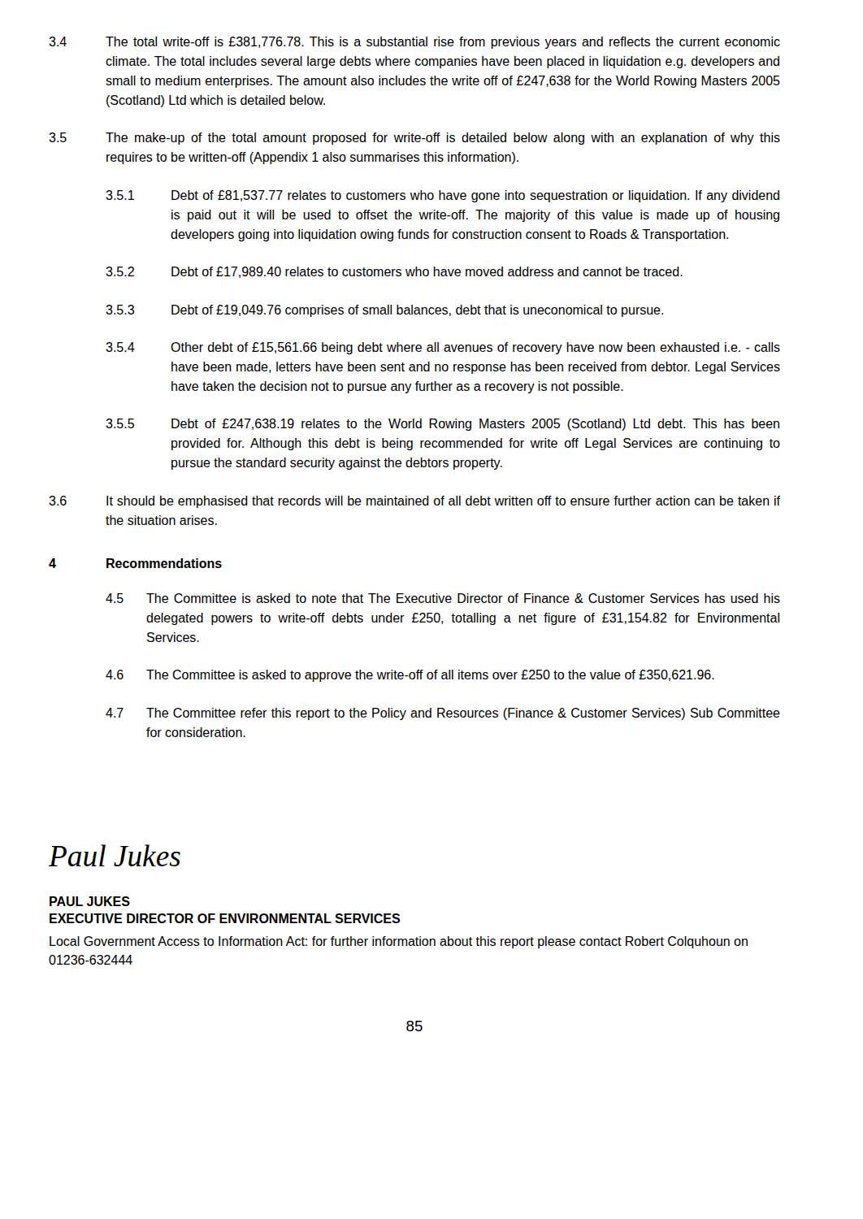3.4
The total write-off is £381,776.78. This is a substantial rise from previous years and reflects the current economic climate. The total includes several large debts where companies have been placed in liquidation e.g. developers and small to medium enterprises. The amount also includes the write off of £247,638 for the World Rowing Masters 2005 (Scotland) Ltd which is detailed below.
3.5
The make-up of the total amount proposed for write-off is detailed below along with an explanation of why this requires to be written-off (Appendix 1 also summarises this information).
3.5.1
Debt of £81,537.77 relates to customers who have gone into sequestration or liquidation. If any dividend is paid out it will be used to offset the write-off. The majority of this value is made up of housing developers going into liquidation owing funds for construction consent to Roads & Transportation.
3.5.2
Debt of £17,989.40 relates to customers who have moved address and cannot be traced.
3.5.3
Debt of £19,049.76 comprises of small balances, debt that is uneconomical to pursue.
3.5.4
Other debt of £15,561.66 being debt where all avenues of recovery have now been exhausted i.e. - calls have been made, letters have been sent and no response has been received from debtor. Legal Services have taken the decision not to pursue any further as a recovery is not possible.
3.5.5
Debt of £247,638.19 relates to the World Rowing Masters 2005 (Scotland) Ltd debt. This has been provided for. Although this debt is being recommended for write off Legal Services are continuing to pursue the standard security against the debtors property.
3.6
It should be emphasised that records will be maintained of all debt written off to ensure further action can be taken if the situation arises.
4 Recommendations
4.5
The Committee is asked to note that The Executive Director of Finance & Customer Services has used his delegated powers to write-off debts under £250, totalling a net figure of £31,154.82 for Environmental Services.
4.6
The Committee is asked to approve the write-off of all items over £250 to the value of £350,621.96.
4.7
The Committee refer this report to the Policy and Resources (Finance & Customer Services) Sub Committee for consideration.
Paul Jukes
PAUL JUKES
EXECUTIVE DIRECTOR OF ENVIRONMENTAL SERVICES
Local Government Access to Information Act: for further information about this report please contact Robert Colquhoun on 01236-632444
85